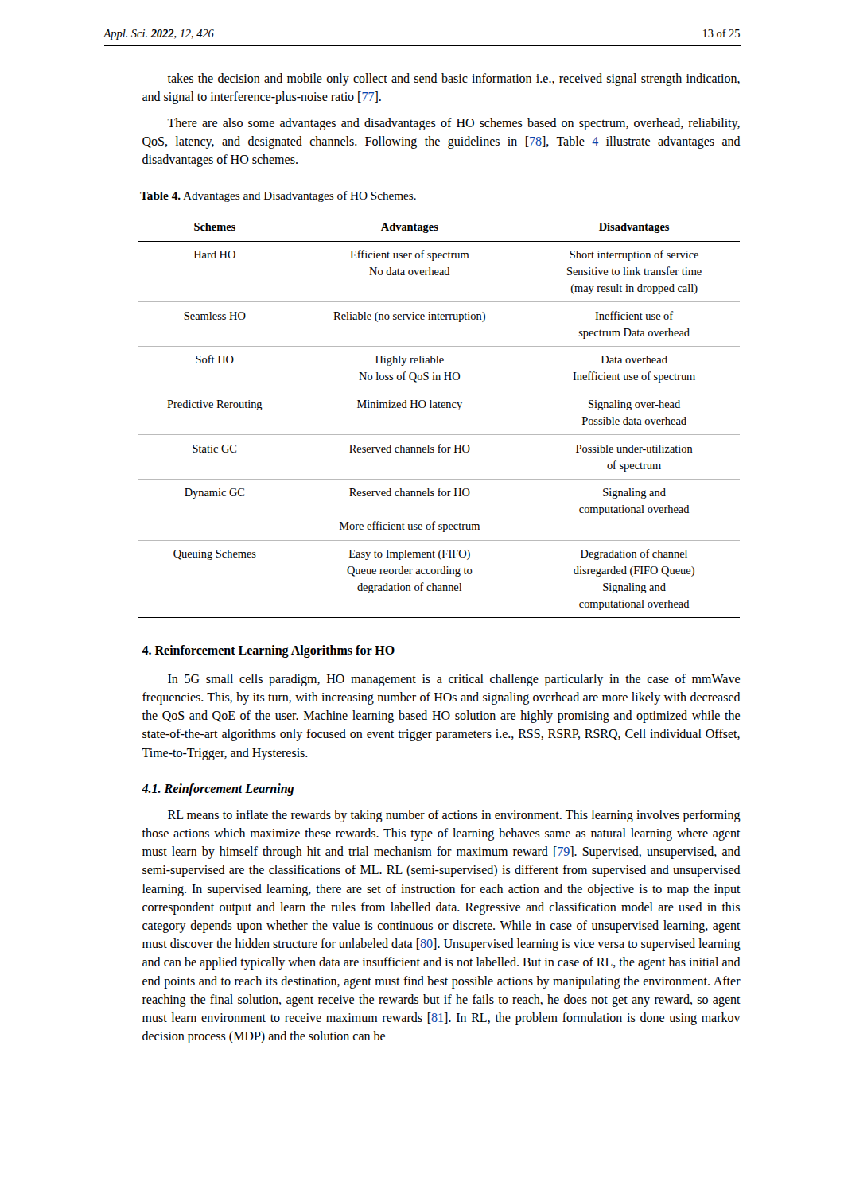Appl. Sci. 2022, 12, 426 13 of 25
takes the decision and mobile only collect and send basic information i.e., received signal strength indication, and signal to interference-plus-noise ratio [77].
There are also some advantages and disadvantages of HO schemes based on spectrum, overhead, reliability, QoS, latency, and designated channels. Following the guidelines in [78], Table 4 illustrate advantages and disadvantages of HO schemes.
Table 4. Advantages and Disadvantages of HO Schemes.
| Schemes | Advantages | Disadvantages |
| --- | --- | --- |
| Hard HO | Efficient user of spectrum No data overhead | Short interruption of service Sensitive to link transfer time (may result in dropped call) |
| Seamless HO | Reliable (no service interruption) | Inefficient use of spectrum Data overhead |
| Soft HO | Highly reliable No loss of QoS in HO | Data overhead Inefficient use of spectrum |
| Predictive Rerouting | Minimized HO latency | Signaling over-head Possible data overhead |
| Static GC | Reserved channels for HO | Possible under-utilization of spectrum |
| Dynamic GC | Reserved channels for HO More efficient use of spectrum | Signaling and computational overhead |
| Queuing Schemes | Easy to Implement (FIFO) Queue reorder according to degradation of channel | Degradation of channel disregarded (FIFO Queue) Signaling and computational overhead |
4. Reinforcement Learning Algorithms for HO
In 5G small cells paradigm, HO management is a critical challenge particularly in the case of mmWave frequencies. This, by its turn, with increasing number of HOs and signaling overhead are more likely with decreased the QoS and QoE of the user. Machine learning based HO solution are highly promising and optimized while the state-of-the-art algorithms only focused on event trigger parameters i.e., RSS, RSRP, RSRQ, Cell individual Offset, Time-to-Trigger, and Hysteresis.
4.1. Reinforcement Learning
RL means to inflate the rewards by taking number of actions in environment. This learning involves performing those actions which maximize these rewards. This type of learning behaves same as natural learning where agent must learn by himself through hit and trial mechanism for maximum reward [79]. Supervised, unsupervised, and semi-supervised are the classifications of ML. RL (semi-supervised) is different from supervised and unsupervised learning. In supervised learning, there are set of instruction for each action and the objective is to map the input correspondent output and learn the rules from labelled data. Regressive and classification model are used in this category depends upon whether the value is continuous or discrete. While in case of unsupervised learning, agent must discover the hidden structure for unlabeled data [80]. Unsupervised learning is vice versa to supervised learning and can be applied typically when data are insufficient and is not labelled. But in case of RL, the agent has initial and end points and to reach its destination, agent must find best possible actions by manipulating the environment. After reaching the final solution, agent receive the rewards but if he fails to reach, he does not get any reward, so agent must learn environment to receive maximum rewards [81]. In RL, the problem formulation is done using markov decision process (MDP) and the solution can be